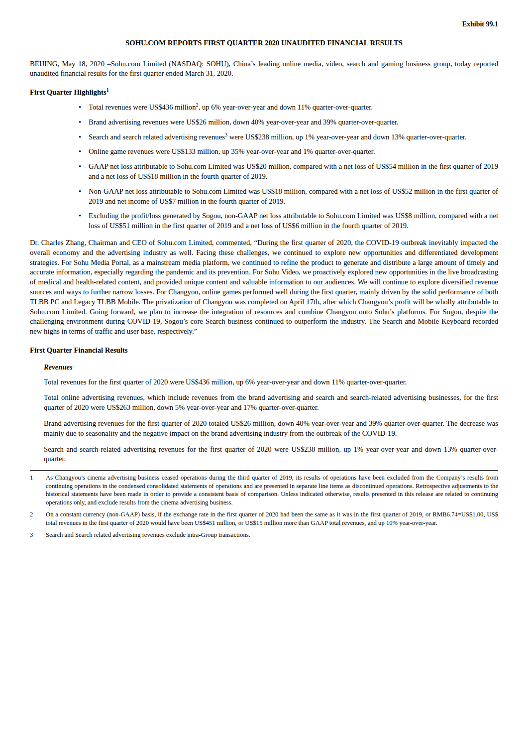Exhibit 99.1
SOHU.COM REPORTS FIRST QUARTER 2020 UNAUDITED FINANCIAL RESULTS
BEIJING, May 18, 2020 –Sohu.com Limited (NASDAQ: SOHU), China’s leading online media, video, search and gaming business group, today reported unaudited financial results for the first quarter ended March 31, 2020.
First Quarter Highlights1
Total revenues were US$436 million2, up 6% year-over-year and down 11% quarter-over-quarter.
Brand advertising revenues were US$26 million, down 40% year-over-year and 39% quarter-over-quarter.
Search and search related advertising revenues3 were US$238 million, up 1% year-over-year and down 13% quarter-over-quarter.
Online game revenues were US$133 million, up 35% year-over-year and 1% quarter-over-quarter.
GAAP net loss attributable to Sohu.com Limited was US$20 million, compared with a net loss of US$54 million in the first quarter of 2019 and a net loss of US$18 million in the fourth quarter of 2019.
Non-GAAP net loss attributable to Sohu.com Limited was US$18 million, compared with a net loss of US$52 million in the first quarter of 2019 and net income of US$7 million in the fourth quarter of 2019.
Excluding the profit/loss generated by Sogou, non-GAAP net loss attributable to Sohu.com Limited was US$8 million, compared with a net loss of US$51 million in the first quarter of 2019 and a net loss of US$6 million in the fourth quarter of 2019.
Dr. Charles Zhang, Chairman and CEO of Sohu.com Limited, commented, “During the first quarter of 2020, the COVID-19 outbreak inevitably impacted the overall economy and the advertising industry as well. Facing these challenges, we continued to explore new opportunities and differentiated development strategies. For Sohu Media Portal, as a mainstream media platform, we continued to refine the product to generate and distribute a large amount of timely and accurate information, especially regarding the pandemic and its prevention. For Sohu Video, we proactively explored new opportunities in the live broadcasting of medical and health-related content, and provided unique content and valuable information to our audiences. We will continue to explore diversified revenue sources and ways to further narrow losses. For Changyou, online games performed well during the first quarter, mainly driven by the solid performance of both TLBB PC and Legacy TLBB Mobile. The privatization of Changyou was completed on April 17th, after which Changyou’s profit will be wholly attributable to Sohu.com Limited. Going forward, we plan to increase the integration of resources and combine Changyou onto Sohu’s platforms. For Sogou, despite the challenging environment during COVID-19, Sogou’s core Search business continued to outperform the industry. The Search and Mobile Keyboard recorded new highs in terms of traffic and user base, respectively.”
First Quarter Financial Results
Revenues
Total revenues for the first quarter of 2020 were US$436 million, up 6% year-over-year and down 11% quarter-over-quarter.
Total online advertising revenues, which include revenues from the brand advertising and search and search-related advertising businesses, for the first quarter of 2020 were US$263 million, down 5% year-over-year and 17% quarter-over-quarter.
Brand advertising revenues for the first quarter of 2020 totaled US$26 million, down 40% year-over-year and 39% quarter-over-quarter. The decrease was mainly due to seasonality and the negative impact on the brand advertising industry from the outbreak of the COVID-19.
Search and search-related advertising revenues for the first quarter of 2020 were US$238 million, up 1% year-over-year and down 13% quarter-over-quarter.
| 1 | As Changyou’s cinema advertising business ceased operations during the third quarter of 2019, its results of operations have been excluded from the Company’s results from continuing operations in the condensed consolidated statements of operations and are presented in separate line items as discontinued operations. Retrospective adjustments to the historical statements have been made in order to provide a consistent basis of comparison. Unless indicated otherwise, results presented in this release are related to continuing operations only, and exclude results from the cinema advertising business. |
| 2 | On a constant currency (non-GAAP) basis, if the exchange rate in the first quarter of 2020 had been the same as it was in the first quarter of 2019, or RMB6.74=US$1.00, US$ total revenues in the first quarter of 2020 would have been US$451 million, or US$15 million more than GAAP total revenues, and up 10% year-over-year. |
| 3 | Search and Search related advertising revenues exclude intra-Group transactions. |